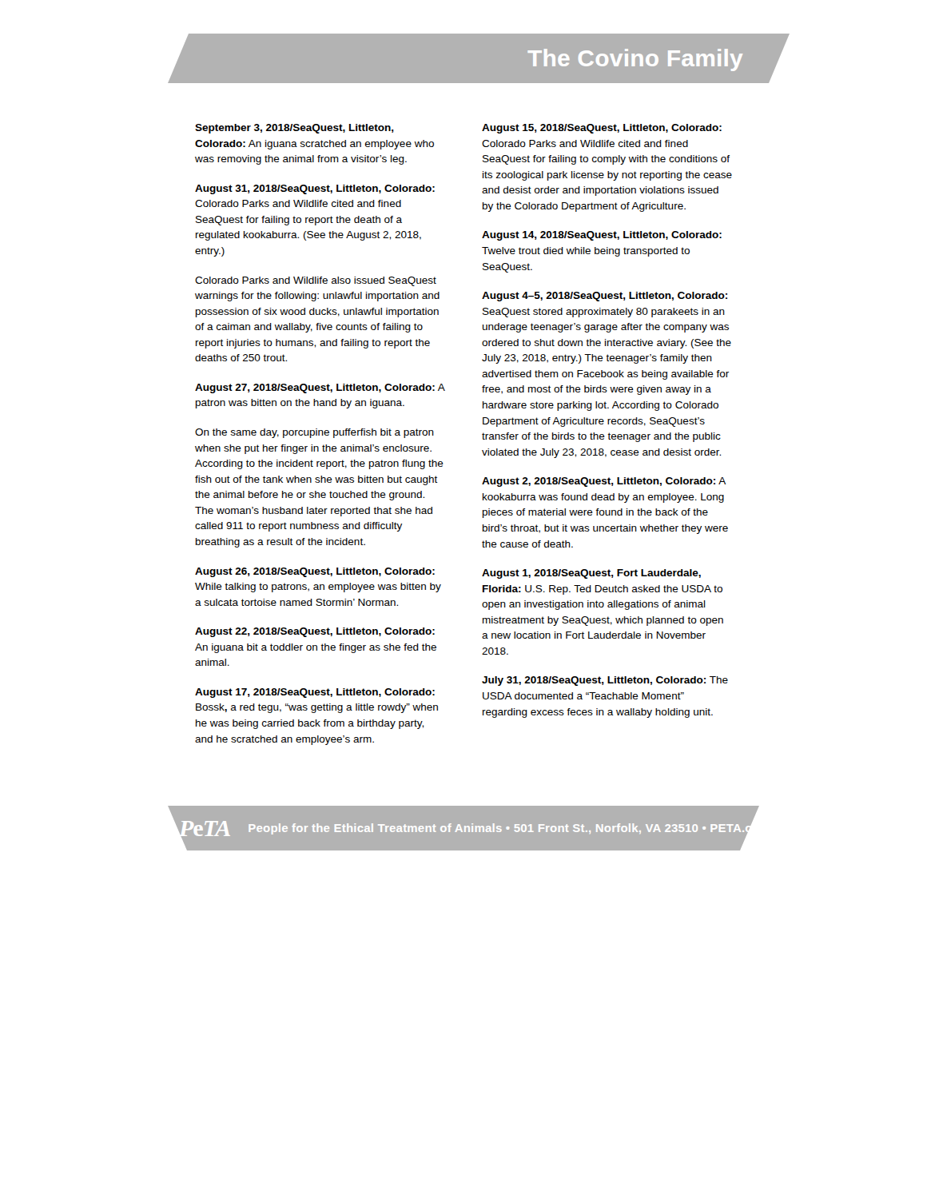The Covino Family
September 3, 2018/SeaQuest, Littleton, Colorado: An iguana scratched an employee who was removing the animal from a visitor’s leg.
August 31, 2018/SeaQuest, Littleton, Colorado: Colorado Parks and Wildlife cited and fined SeaQuest for failing to report the death of a regulated kookaburra. (See the August 2, 2018, entry.)
Colorado Parks and Wildlife also issued SeaQuest warnings for the following: unlawful importation and possession of six wood ducks, unlawful importation of a caiman and wallaby, five counts of failing to report injuries to humans, and failing to report the deaths of 250 trout.
August 27, 2018/SeaQuest, Littleton, Colorado: A patron was bitten on the hand by an iguana.
On the same day, porcupine pufferfish bit a patron when she put her finger in the animal’s enclosure. According to the incident report, the patron flung the fish out of the tank when she was bitten but caught the animal before he or she touched the ground. The woman’s husband later reported that she had called 911 to report numbness and difficulty breathing as a result of the incident.
August 26, 2018/SeaQuest, Littleton, Colorado: While talking to patrons, an employee was bitten by a sulcata tortoise named Stormin’ Norman.
August 22, 2018/SeaQuest, Littleton, Colorado: An iguana bit a toddler on the finger as she fed the animal.
August 17, 2018/SeaQuest, Littleton, Colorado: Bossk, a red tegu, “was getting a little rowdy” when he was being carried back from a birthday party, and he scratched an employee’s arm.
August 15, 2018/SeaQuest, Littleton, Colorado: Colorado Parks and Wildlife cited and fined SeaQuest for failing to comply with the conditions of its zoological park license by not reporting the cease and desist order and importation violations issued by the Colorado Department of Agriculture.
August 14, 2018/SeaQuest, Littleton, Colorado: Twelve trout died while being transported to SeaQuest.
August 4–5, 2018/SeaQuest, Littleton, Colorado: SeaQuest stored approximately 80 parakeets in an underage teenager’s garage after the company was ordered to shut down the interactive aviary. (See the July 23, 2018, entry.) The teenager’s family then advertised them on Facebook as being available for free, and most of the birds were given away in a hardware store parking lot. According to Colorado Department of Agriculture records, SeaQuest’s transfer of the birds to the teenager and the public violated the July 23, 2018, cease and desist order.
August 2, 2018/SeaQuest, Littleton, Colorado: A kookaburra was found dead by an employee. Long pieces of material were found in the back of the bird’s throat, but it was uncertain whether they were the cause of death.
August 1, 2018/SeaQuest, Fort Lauderdale, Florida: U.S. Rep. Ted Deutch asked the USDA to open an investigation into allegations of animal mistreatment by SeaQuest, which planned to open a new location in Fort Lauderdale in November 2018.
July 31, 2018/SeaQuest, Littleton, Colorado: The USDA documented a “Teachable Moment” regarding excess feces in a wallaby holding unit.
Pe TA People for the Ethical Treatment of Animals • 501 Front St., Norfolk, VA 23510 • PETA.org